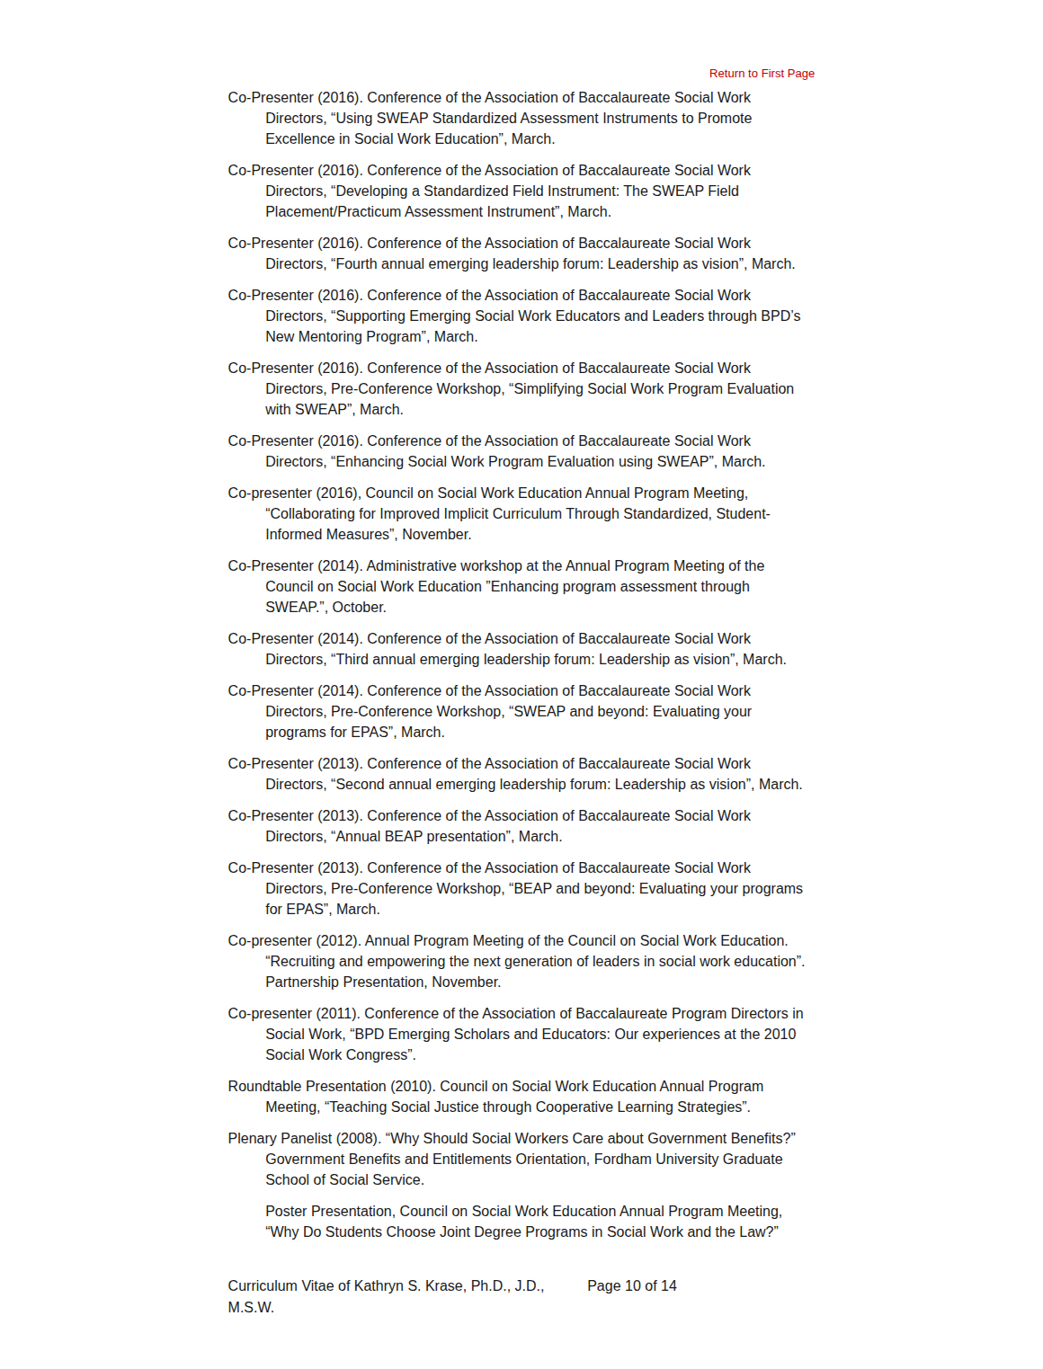Return to First Page
Co-Presenter (2016). Conference of the Association of Baccalaureate Social Work Directors, “Using SWEAP Standardized Assessment Instruments to Promote Excellence in Social Work Education”, March.
Co-Presenter (2016). Conference of the Association of Baccalaureate Social Work Directors, “Developing a Standardized Field Instrument: The SWEAP Field Placement/Practicum Assessment Instrument”, March.
Co-Presenter (2016). Conference of the Association of Baccalaureate Social Work Directors, “Fourth annual emerging leadership forum: Leadership as vision”, March.
Co-Presenter (2016). Conference of the Association of Baccalaureate Social Work Directors, “Supporting Emerging Social Work Educators and Leaders through BPD’s New Mentoring Program”, March.
Co-Presenter (2016). Conference of the Association of Baccalaureate Social Work Directors, Pre-Conference Workshop, “Simplifying Social Work Program Evaluation with SWEAP”, March.
Co-Presenter (2016). Conference of the Association of Baccalaureate Social Work Directors, “Enhancing Social Work Program Evaluation using SWEAP”, March.
Co-presenter (2016), Council on Social Work Education Annual Program Meeting, “Collaborating for Improved Implicit Curriculum Through Standardized, Student-Informed Measures”, November.
Co-Presenter (2014). Administrative workshop at the Annual Program Meeting of the Council on Social Work Education ”Enhancing program assessment through SWEAP.”, October.
Co-Presenter (2014). Conference of the Association of Baccalaureate Social Work Directors, “Third annual emerging leadership forum: Leadership as vision”, March.
Co-Presenter (2014). Conference of the Association of Baccalaureate Social Work Directors, Pre-Conference Workshop, “SWEAP and beyond: Evaluating your programs for EPAS”, March.
Co-Presenter (2013). Conference of the Association of Baccalaureate Social Work Directors, “Second annual emerging leadership forum: Leadership as vision”, March.
Co-Presenter (2013). Conference of the Association of Baccalaureate Social Work Directors, “Annual BEAP presentation”, March.
Co-Presenter (2013). Conference of the Association of Baccalaureate Social Work Directors, Pre-Conference Workshop, “BEAP and beyond: Evaluating your programs for EPAS”, March.
Co-presenter (2012). Annual Program Meeting of the Council on Social Work Education. “Recruiting and empowering the next generation of leaders in social work education”. Partnership Presentation, November.
Co-presenter (2011). Conference of the Association of Baccalaureate Program Directors in Social Work, “BPD Emerging Scholars and Educators: Our experiences at the 2010 Social Work Congress”.
Roundtable Presentation (2010). Council on Social Work Education Annual Program Meeting, “Teaching Social Justice through Cooperative Learning Strategies”.
Plenary Panelist (2008). “Why Should Social Workers Care about Government Benefits?” Government Benefits and Entitlements Orientation, Fordham University Graduate School of Social Service.
Poster Presentation, Council on Social Work Education Annual Program Meeting, “Why Do Students Choose Joint Degree Programs in Social Work and the Law?”
Curriculum Vitae of Kathryn S. Krase, Ph.D., J.D., M.S.W. Page 10 of 14